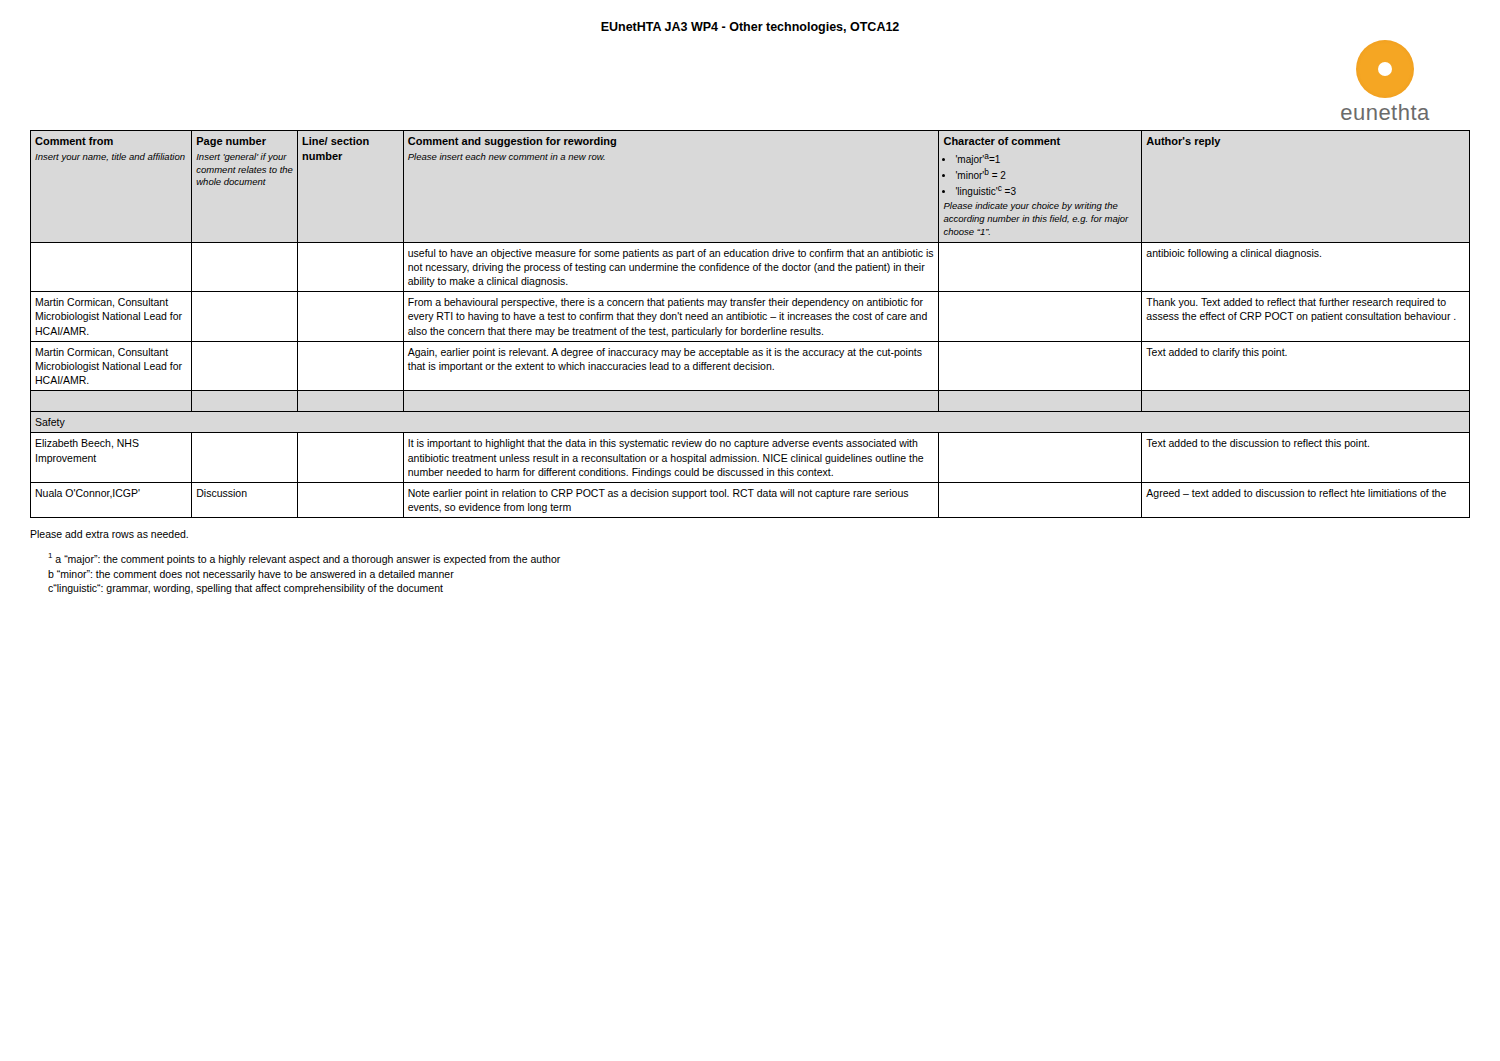EUnetHTA JA3 WP4 - Other technologies, OTCA12
eunethta
| Comment from Insert your name, title and affiliation | Page number Insert 'general' if your comment relates to the whole document | Line/ section number | Comment and suggestion for rewording Please insert each new comment in a new row. | Character of comment 'major' a =1 'minor' b = 2 'linguistic' c =3 Please indicate your choice by writing the according number in this field, e.g. for major choose “1”. | Author's reply |
| --- | --- | --- | --- | --- | --- |
| | | | useful to have an objective measure for some patients as part of an education drive to confirm that an antibiotic is not ncessary, driving the process of testing can undermine the confidence of the doctor (and the patient) in their ability to make a clinical diagnosis. | | antibioic following a clinical diagnosis. |
| Martin Cormican, Consultant Microbiologist National Lead for HCAI/AMR. | | | From a behavioural perspective, there is a concern that patients may transfer their dependency on antibiotic for every RTI to having to have a test to confirm that they don't need an antibiotic – it increases the cost of care and also the concern that there may be treatment of the test, particularly for borderline results. | | Thank you. Text added to reflect that further research required to assess the effect of CRP POCT on patient consultation behaviour . |
| Martin Cormican, Consultant Microbiologist National Lead for HCAI/AMR. | | | Again, earlier point is relevant. A degree of inaccuracy may be acceptable as it is the accuracy at the cut-points that is important or the extent to which inaccuracies lead to a different decision. | | Text added to clarify this point. |
| Safety |
| Elizabeth Beech, NHS Improvement | | | It is important to highlight that the data in this systematic review do no capture adverse events associated with antibiotic treatment unless result in a reconsultation or a hospital admission. NICE clinical guidelines outline the number needed to harm for different conditions. Findings could be discussed in this context. | | Text added to the discussion to reflect this point. |
| Nuala O'Connor,ICGP' | Discussion | | Note earlier point in relation to CRP POCT as a decision support tool. RCT data will not capture rare serious events, so evidence from long term | | Agreed – text added to discussion to reflect hte limitiations of the |
Please add extra rows as needed.
1 a “major”: the comment points to a highly relevant aspect and a thorough answer is expected from the author
b “minor”: the comment does not necessarily have to be answered in a detailed manner
c“linguistic“: grammar, wording, spelling that affect comprehensibility of the document